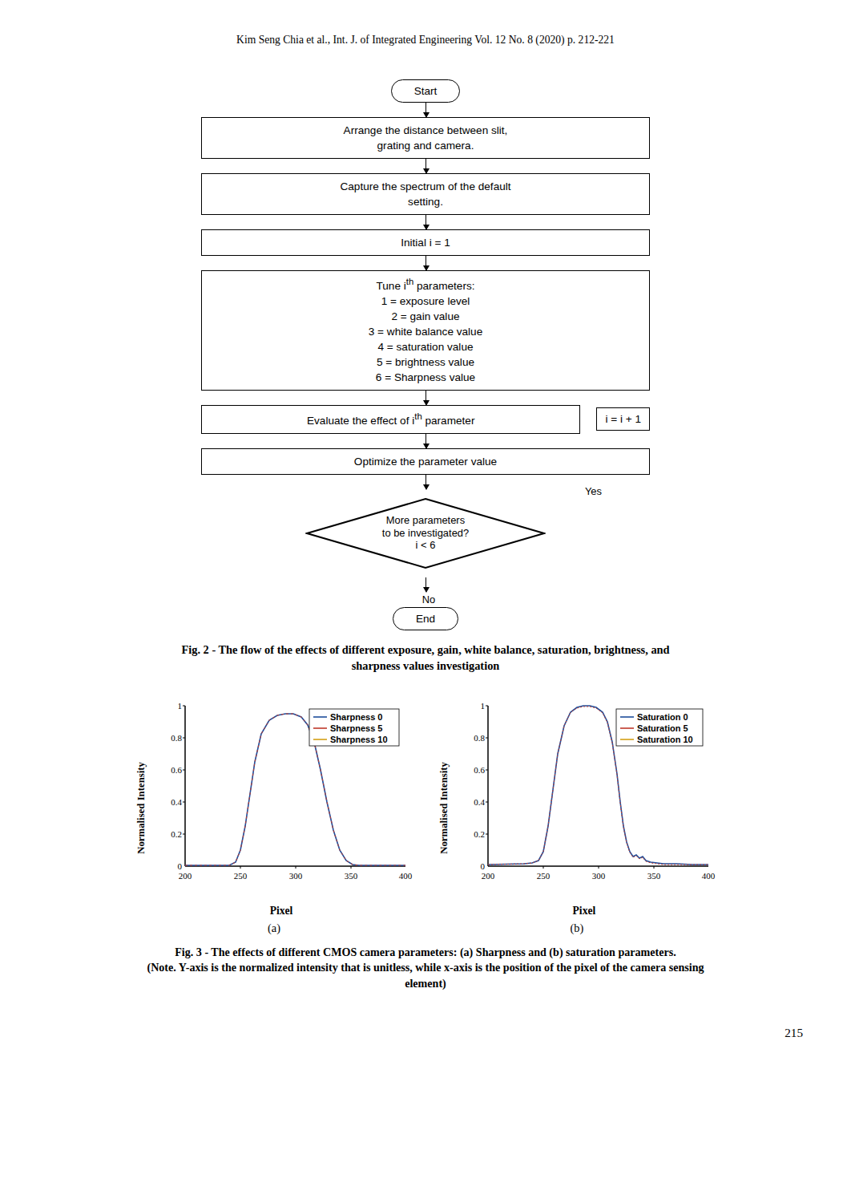Kim Seng Chia et al., Int. J. of Integrated Engineering Vol. 12 No. 8 (2020) p. 212-221
Start
Arrange the distance between slit,
grating and camera.
Capture the spectrum of the default
setting.
Initial i = 1
Tune ith parameters:
1 = exposure level
2 = gain value
3 = white balance value
4 = saturation value
5 = brightness value
6 = Sharpness value
Evaluate the effect of ith parameter
i = i + 1
Optimize the parameter value
Yes
More parameters
to be investigated?
i < 6
No
End
Fig. 2 - The flow of the effects of different exposure, gain, white balance, saturation, brightness, and sharpness values investigation
Normalised Intensity
1 0.8 0.6 0.4 0.2 0 200 250 300 350 400 Sharpness 0 Sharpness 5 Sharpness 10
Pixel
(a)
Normalised Intensity
1 0.8 0.6 0.4 0.2 0 200 250 300 350 400 Saturation 0 Saturation 5 Saturation 10
Pixel
(b)
Fig. 3 - The effects of different CMOS camera parameters: (a) Sharpness and (b) saturation parameters.
(Note. Y-axis is the normalized intensity that is unitless, while x-axis is the position of the pixel of the camera sensing element)
215